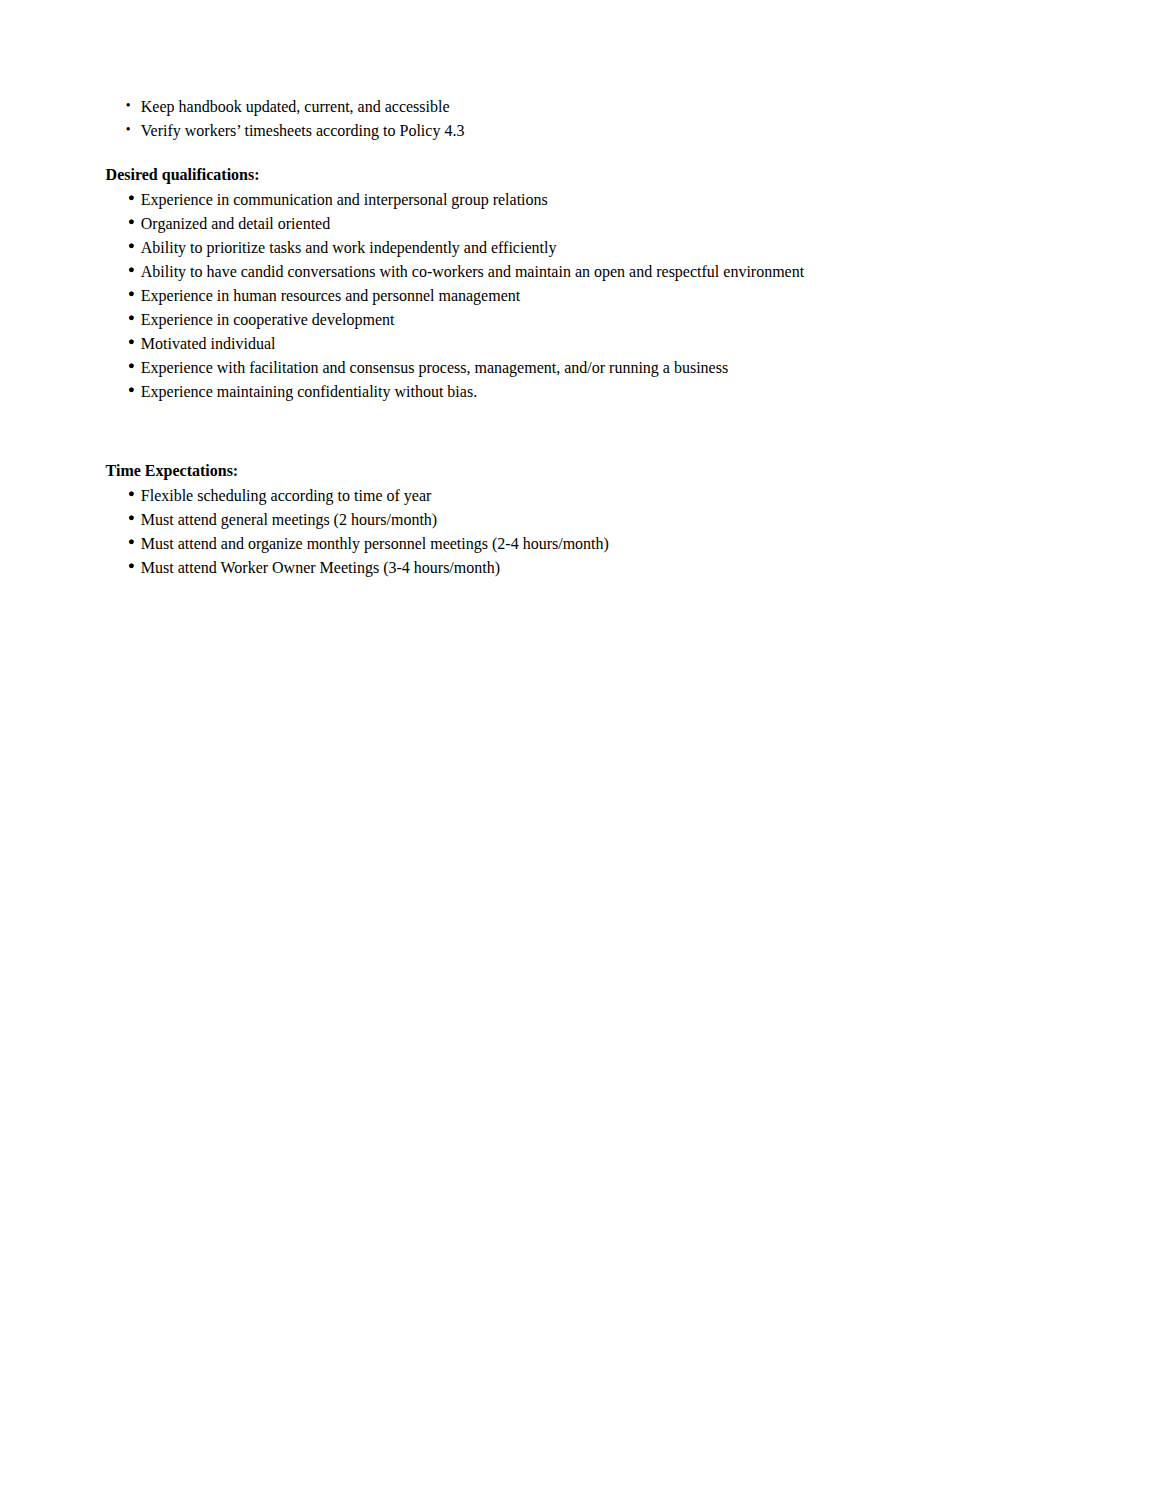Keep handbook updated, current, and accessible
Verify workers’ timesheets according to Policy 4.3
Desired qualifications:
Experience in communication and interpersonal group relations
Organized and detail oriented
Ability to prioritize tasks and work independently and efficiently
Ability to have candid conversations with co-workers and maintain an open and respectful environment
Experience in human resources and personnel management
Experience in cooperative development
Motivated individual
Experience with facilitation and consensus process, management, and/or running a business
Experience maintaining confidentiality without bias.
Time Expectations:
Flexible scheduling according to time of year
Must attend general meetings (2 hours/month)
Must attend and organize monthly personnel meetings (2-4 hours/month)
Must attend Worker Owner Meetings (3-4 hours/month)